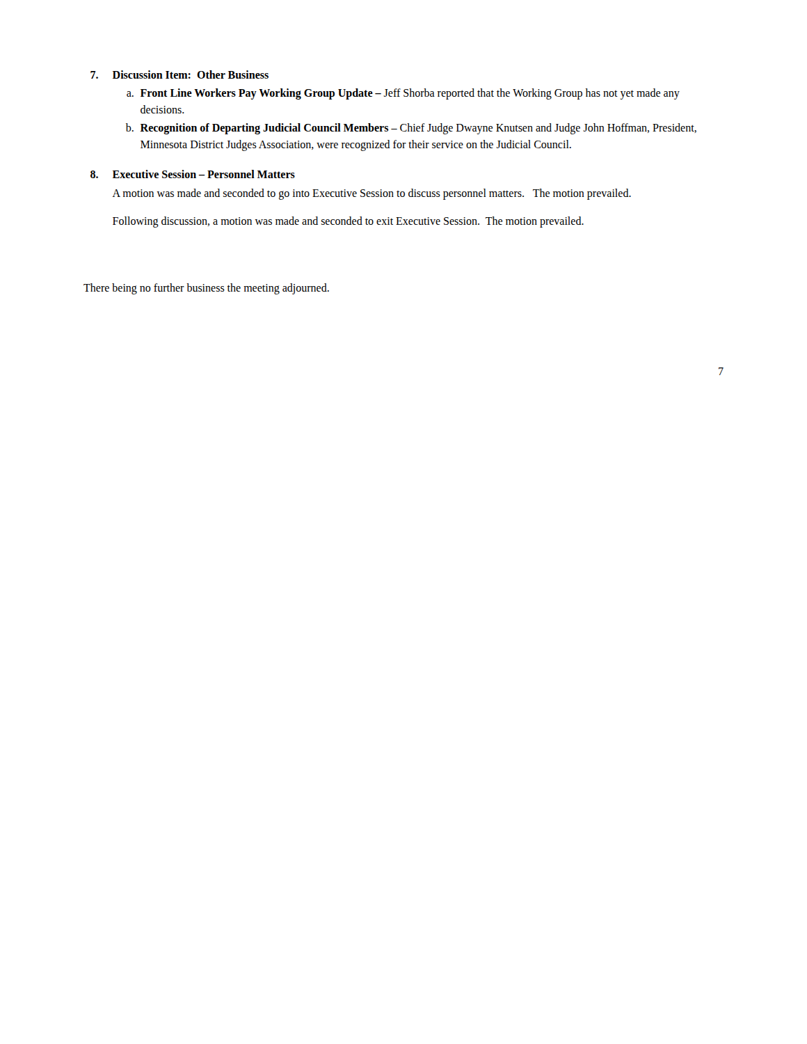Discussion Item: Other Business
Front Line Workers Pay Working Group Update – Jeff Shorba reported that the Working Group has not yet made any decisions.
Recognition of Departing Judicial Council Members – Chief Judge Dwayne Knutsen and Judge John Hoffman, President, Minnesota District Judges Association, were recognized for their service on the Judicial Council.
Executive Session – Personnel Matters
A motion was made and seconded to go into Executive Session to discuss personnel matters. The motion prevailed.
Following discussion, a motion was made and seconded to exit Executive Session. The motion prevailed.
There being no further business the meeting adjourned.
7